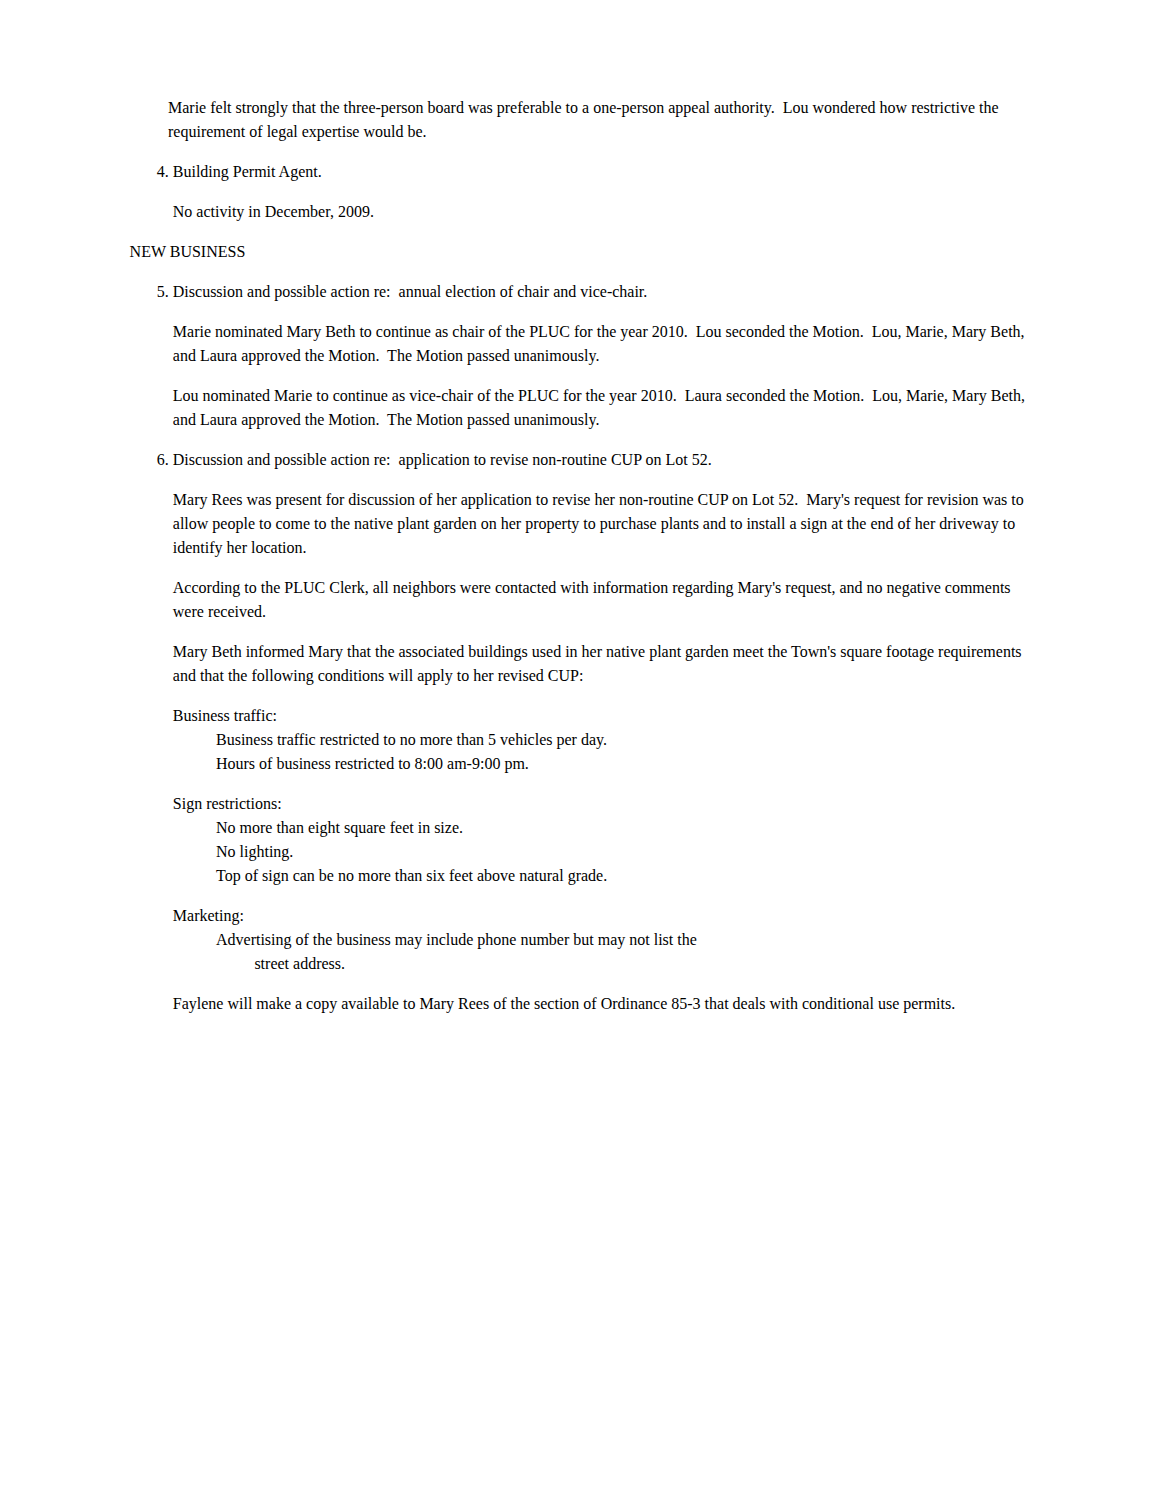Marie felt strongly that the three-person board was preferable to a one-person appeal authority. Lou wondered how restrictive the requirement of legal expertise would be.
Building Permit Agent.
No activity in December, 2009.
NEW BUSINESS
Discussion and possible action re: annual election of chair and vice-chair.
Marie nominated Mary Beth to continue as chair of the PLUC for the year 2010. Lou seconded the Motion. Lou, Marie, Mary Beth, and Laura approved the Motion. The Motion passed unanimously.
Lou nominated Marie to continue as vice-chair of the PLUC for the year 2010. Laura seconded the Motion. Lou, Marie, Mary Beth, and Laura approved the Motion. The Motion passed unanimously.
Discussion and possible action re: application to revise non-routine CUP on Lot 52.
Mary Rees was present for discussion of her application to revise her non-routine CUP on Lot 52. Mary's request for revision was to allow people to come to the native plant garden on her property to purchase plants and to install a sign at the end of her driveway to identify her location.
According to the PLUC Clerk, all neighbors were contacted with information regarding Mary's request, and no negative comments were received.
Mary Beth informed Mary that the associated buildings used in her native plant garden meet the Town's square footage requirements and that the following conditions will apply to her revised CUP:
Business traffic:
Business traffic restricted to no more than 5 vehicles per day.
Hours of business restricted to 8:00 am-9:00 pm.
Sign restrictions:
No more than eight square feet in size.
No lighting.
Top of sign can be no more than six feet above natural grade.
Marketing:
Advertising of the business may include phone number but may not list the
street address.
Faylene will make a copy available to Mary Rees of the section of Ordinance 85-3 that deals with conditional use permits.